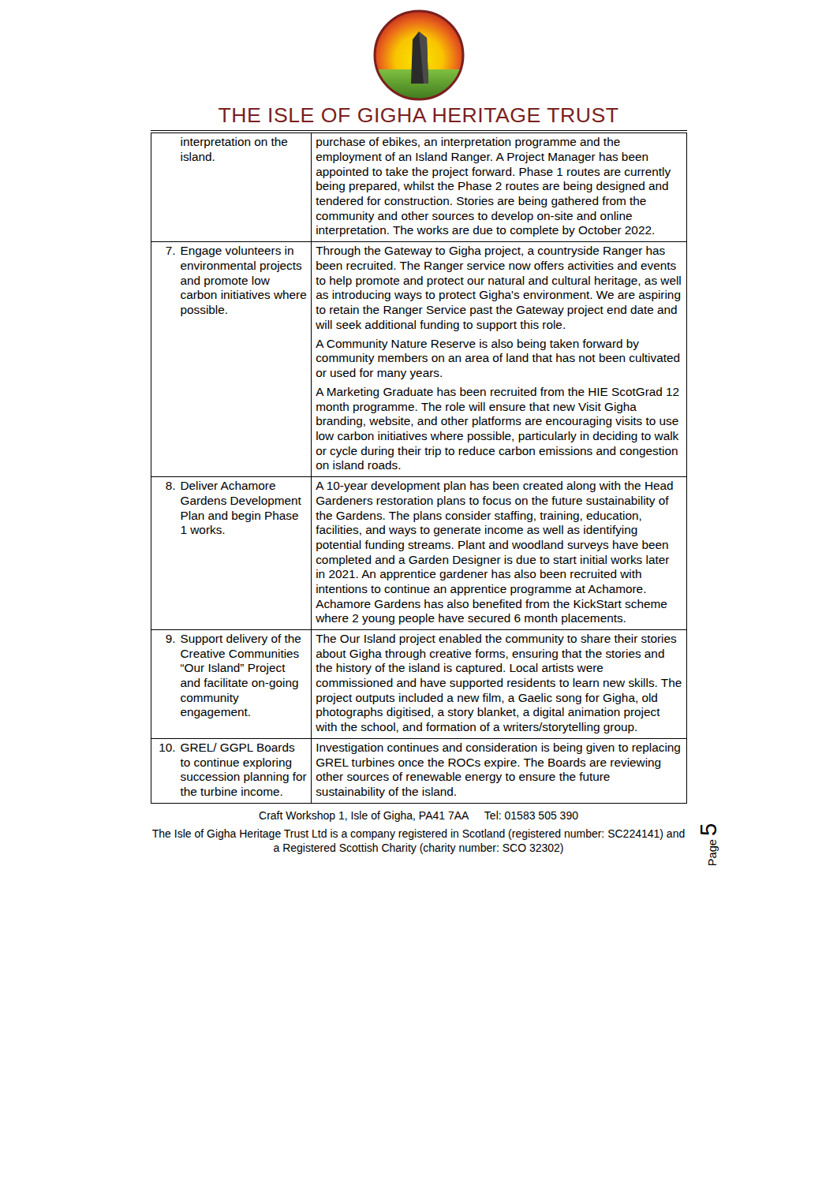THE ISLE OF GIGHA HERITAGE TRUST
| interpretation on the island. | purchase of ebikes, an interpretation programme and the employment of an Island Ranger. A Project Manager has been appointed to take the project forward. Phase 1 routes are currently being prepared, whilst the Phase 2 routes are being designed and tendered for construction. Stories are being gathered from the community and other sources to develop on-site and online interpretation. The works are due to complete by October 2022. |
| 7. Engage volunteers in environmental projects and promote low carbon initiatives where possible. | Through the Gateway to Gigha project, a countryside Ranger has been recruited. The Ranger service now offers activities and events to help promote and protect our natural and cultural heritage, as well as introducing ways to protect Gigha's environment. We are aspiring to retain the Ranger Service past the Gateway project end date and will seek additional funding to support this role. A Community Nature Reserve is also being taken forward by community members on an area of land that has not been cultivated or used for many years. A Marketing Graduate has been recruited from the HIE ScotGrad 12 month programme. The role will ensure that new Visit Gigha branding, website, and other platforms are encouraging visits to use low carbon initiatives where possible, particularly in deciding to walk or cycle during their trip to reduce carbon emissions and congestion on island roads. |
| 8. Deliver Achamore Gardens Development Plan and begin Phase 1 works. | A 10-year development plan has been created along with the Head Gardeners restoration plans to focus on the future sustainability of the Gardens. The plans consider staffing, training, education, facilities, and ways to generate income as well as identifying potential funding streams. Plant and woodland surveys have been completed and a Garden Designer is due to start initial works later in 2021. An apprentice gardener has also been recruited with intentions to continue an apprentice programme at Achamore. Achamore Gardens has also benefited from the KickStart scheme where 2 young people have secured 6 month placements. |
| 9. Support delivery of the Creative Communities “Our Island” Project and facilitate on-going community engagement. | The Our Island project enabled the community to share their stories about Gigha through creative forms, ensuring that the stories and the history of the island is captured. Local artists were commissioned and have supported residents to learn new skills. The project outputs included a new film, a Gaelic song for Gigha, old photographs digitised, a story blanket, a digital animation project with the school, and formation of a writers/storytelling group. |
| 10. GREL/ GGPL Boards to continue exploring succession planning for the turbine income. | Investigation continues and consideration is being given to replacing GREL turbines once the ROCs expire. The Boards are reviewing other sources of renewable energy to ensure the future sustainability of the island. |
Craft Workshop 1, Isle of Gigha, PA41 7AA Tel: 01583 505 390
The Isle of Gigha Heritage Trust Ltd is a company registered in Scotland (registered number: SC224141) and a Registered Scottish Charity (charity number: SCO 32302)
Page 5